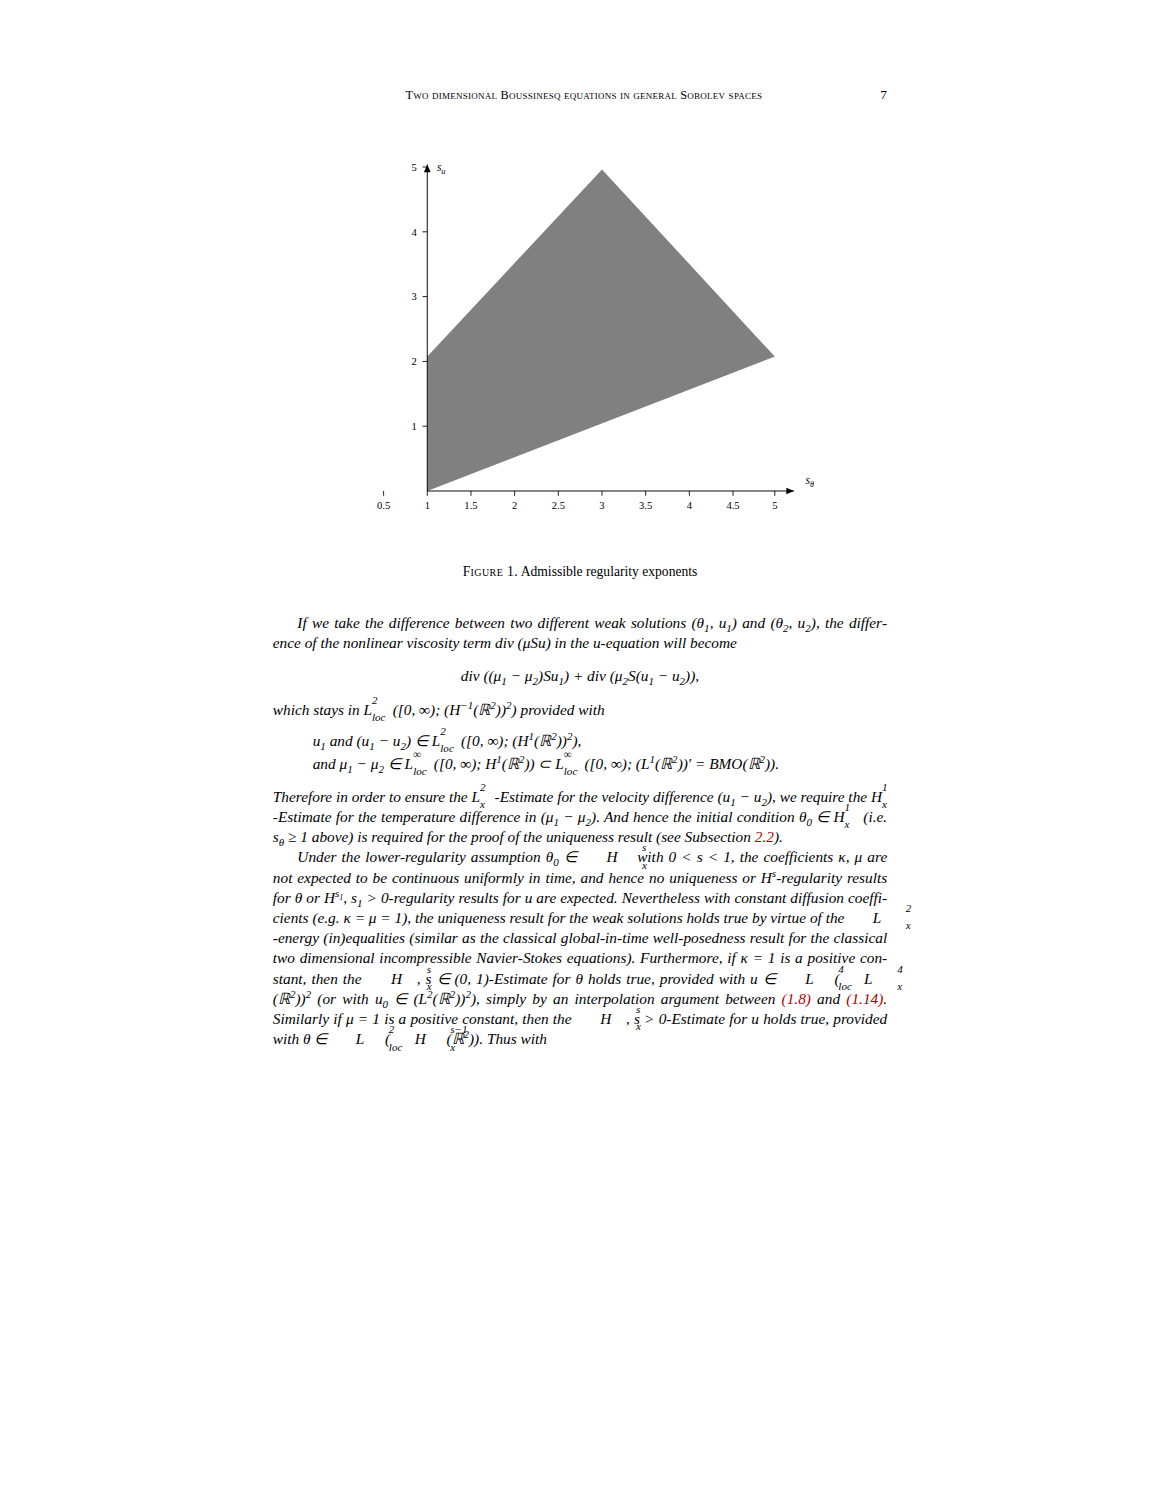Two dimensional Boussinesq equations in general Sobolev spaces 7
0.5 1 1.5 2 2.5 3 3.5 4 4.5 5 1 2 3 4 5 sθ su
Figure 1. Admissible regularity exponents
If we take the difference between two different weak solutions (θ1, u1) and (θ2, u2), the difference of the nonlinear viscosity term div (μSu) in the u-equation will become
div ((μ1 − μ2)Su1) + div (μ2S(u1 − u2)),
which stays in L2 loc ([0, ∞); (H−1(ℝ2))2) provided with
u1 and (u1 − u2) ∈ L2 loc ([0, ∞); (H1(ℝ2))2),
and μ1 − μ2 ∈ L∞loc ([0, ∞); H1(ℝ2)) ⊂ L∞loc ([0, ∞); (L1(ℝ2))′ = BMO(ℝ2)).
Therefore in order to ensure the L2 x -Estimate for the velocity difference (u1 − u2), we require the H1 x -Estimate for the temperature difference in (μ1 − μ2). And hence the initial condition θ0 ∈ H1 x (i.e. sθ ≥ 1 above) is required for the proof of the uniqueness result (see Subsection 2.2).
Under the lower-regularity assumption θ0 ∈ Hsx with 0 < s < 1, the coefficients κ, μ are not expected to be continuous uniformly in time, and hence no uniqueness or Hs-regularity results for θ or Hs1, s1 > 0-regularity results for u are expected. Nevertheless with constant diffusion coefficients (e.g. κ = μ = 1), the uniqueness result for the weak solutions holds true by virtue of the L2 x -energy (in)equalities (similar as the classical global-in-time well-posedness result for the classical two dimensional incompressible Navier-Stokes equations). Furthermore, if κ = 1 is a positive constant, then the Hsx , s ∈ (0, 1)-Estimate for θ holds true, provided with u ∈ L4 loc (L4 x (ℝ2))2 (or with u0 ∈ (L2(ℝ2))2), simply by an interpolation argument between (1.8) and (1.14). Similarly if μ = 1 is a positive constant, then the Hsx , s > 0-Estimate for u holds true, provided with θ ∈ L2 loc (Hs−1 x (ℝ2)). Thus with